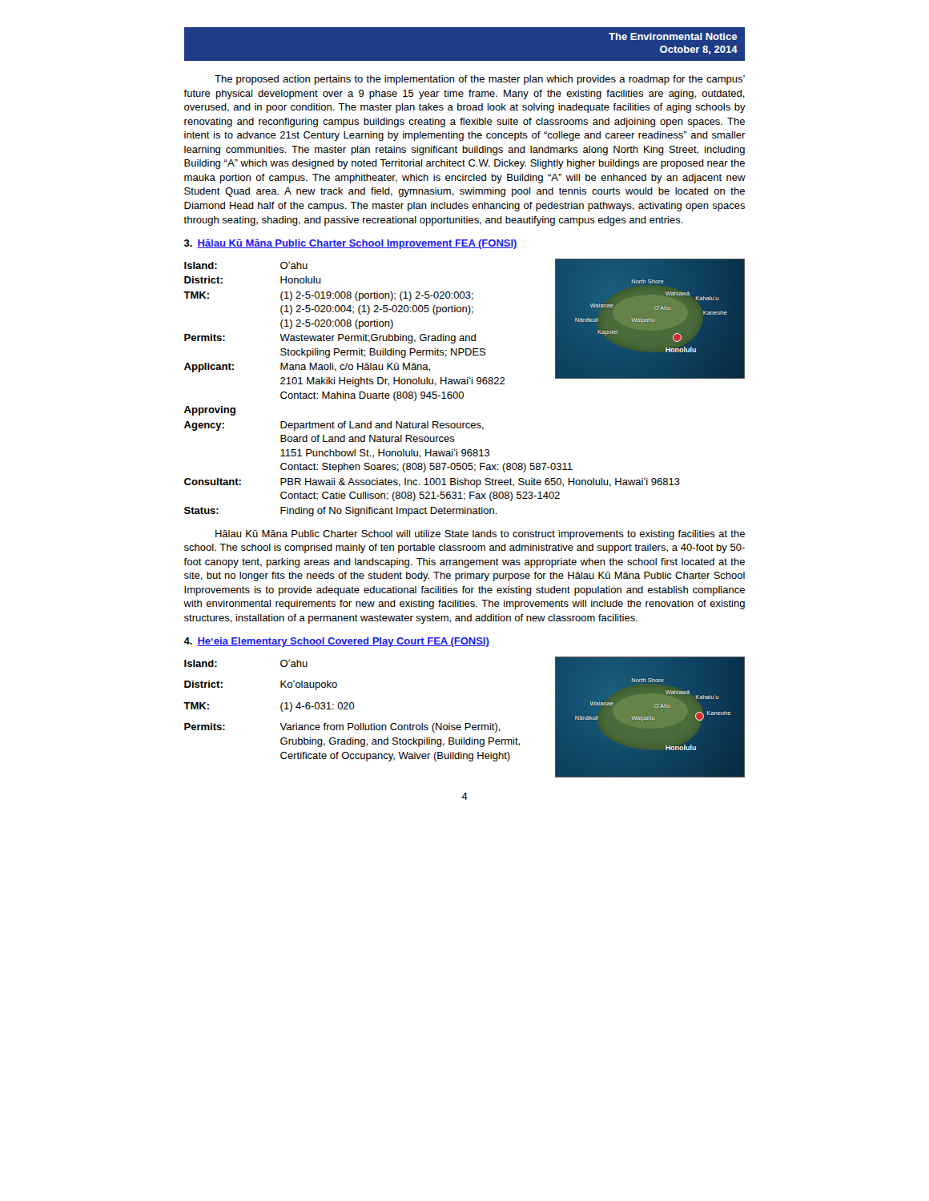The Environmental Notice
October 8, 2014
The proposed action pertains to the implementation of the master plan which provides a roadmap for the campus’ future physical development over a 9 phase 15 year time frame. Many of the existing facilities are aging, outdated, overused, and in poor condition. The master plan takes a broad look at solving inadequate facilities of aging schools by renovating and reconfiguring campus buildings creating a flexible suite of classrooms and adjoining open spaces. The intent is to advance 21st Century Learning by implementing the concepts of “college and career readiness” and smaller learning communities. The master plan retains significant buildings and landmarks along North King Street, including Building “A” which was designed by noted Territorial architect C.W. Dickey. Slightly higher buildings are proposed near the mauka portion of campus. The amphitheater, which is encircled by Building “A” will be enhanced by an adjacent new Student Quad area. A new track and field, gymnasium, swimming pool and tennis courts would be located on the Diamond Head half of the campus. The master plan includes enhancing of pedestrian pathways, activating open spaces through seating, shading, and passive recreational opportunities, and beautifying campus edges and entries.
3. Hālau Kū Māna Public Charter School Improvement FEA (FONSI)
| Island: | Oʻahu | North Shore Wahiawā Kahaluʻu Waianae OʻAhu Kaneohe Nānākuli Waipahu Kapolei Honolulu |
| District: | Honolulu |
| TMK: | (1) 2-5-019:008 (portion); (1) 2-5-020:003; (1) 2-5-020:004; (1) 2-5-020:005 (portion); (1) 2-5-020:008 (portion) |
| Permits: | Wastewater Permit;Grubbing, Grading and Stockpiling Permit; Building Permits; NPDES |
| Applicant: | Mana Maoli, c/o Hālau Kū Māna, 2101 Makiki Heights Dr, Honolulu, Hawaiʻi 96822 Contact: Mahina Duarte (808) 945-1600 |
| Approving | |
| Agency: | Department of Land and Natural Resources, Board of Land and Natural Resources 1151 Punchbowl St., Honolulu, Hawaiʻi 96813 Contact: Stephen Soares; (808) 587-0505; Fax: (808) 587-0311 |
| Consultant: | PBR Hawaii & Associates, Inc. 1001 Bishop Street, Suite 650, Honolulu, Hawaiʻi 96813 Contact: Catie Cullison; (808) 521-5631; Fax (808) 523-1402 |
| Status: | Finding of No Significant Impact Determination. |
Hālau Kū Māna Public Charter School will utilize State lands to construct improvements to existing facilities at the school. The school is comprised mainly of ten portable classroom and administrative and support trailers, a 40-foot by 50-foot canopy tent, parking areas and landscaping. This arrangement was appropriate when the school first located at the site, but no longer fits the needs of the student body. The primary purpose for the Hālau Kū Māna Public Charter School Improvements is to provide adequate educational facilities for the existing student population and establish compliance with environmental requirements for new and existing facilities. The improvements will include the renovation of existing structures, installation of a permanent wastewater system, and addition of new classroom facilities.
4. Heʻeia Elementary School Covered Play Court FEA (FONSI)
| Island: | Oʻahu | North Shore Wahiawā Kahaluʻu Waianae OʻAhu Kaneohe Nānākuli Waipahu Honolulu |
| District: | Koʻolaupoko |
| TMK: | (1) 4-6-031: 020 |
| Permits: | Variance from Pollution Controls (Noise Permit), Grubbing, Grading, and Stockpiling, Building Permit, Certificate of Occupancy, Waiver (Building Height) |
4